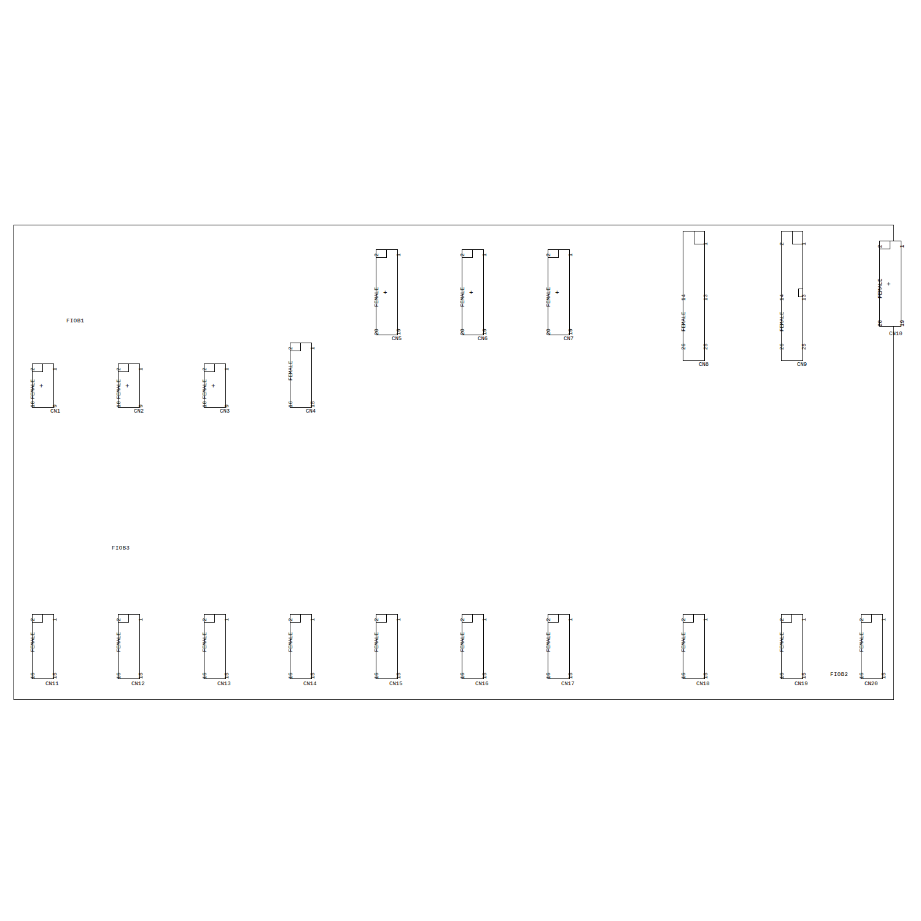FIOB1
FIOB3
FIOB2
2
1
10
9
FEMALE
+
CN1
2
1
10
9
FEMALE
+
CN2
2
1
10
9
FEMALE
+
CN3
2
1
16
15
FEMALE
CN4
2
1
20
19
FEMALE
+
CN5
2
1
20
19
FEMALE
+
CN6
2
1
20
19
FEMALE
+
CN7
1
14
13
26
25
FEMALE
CN8
2
1
14
13
26
25
FEMALE
CN9
2
1
20
19
FEMALE
+
CN10
2
1
16
15
FEMALE
CN11
2
1
16
15
FEMALE
CN12
2
1
16
15
FEMALE
CN13
2
1
16
15
FEMALE
CN14
2
1
16
15
FEMALE
CN15
2
1
16
15
FEMALE
CN16
2
1
16
15
FEMALE
CN17
2
1
16
15
FEMALE
CN18
2
1
16
15
FEMALE
CN19
2
1
16
15
FEMALE
CN20